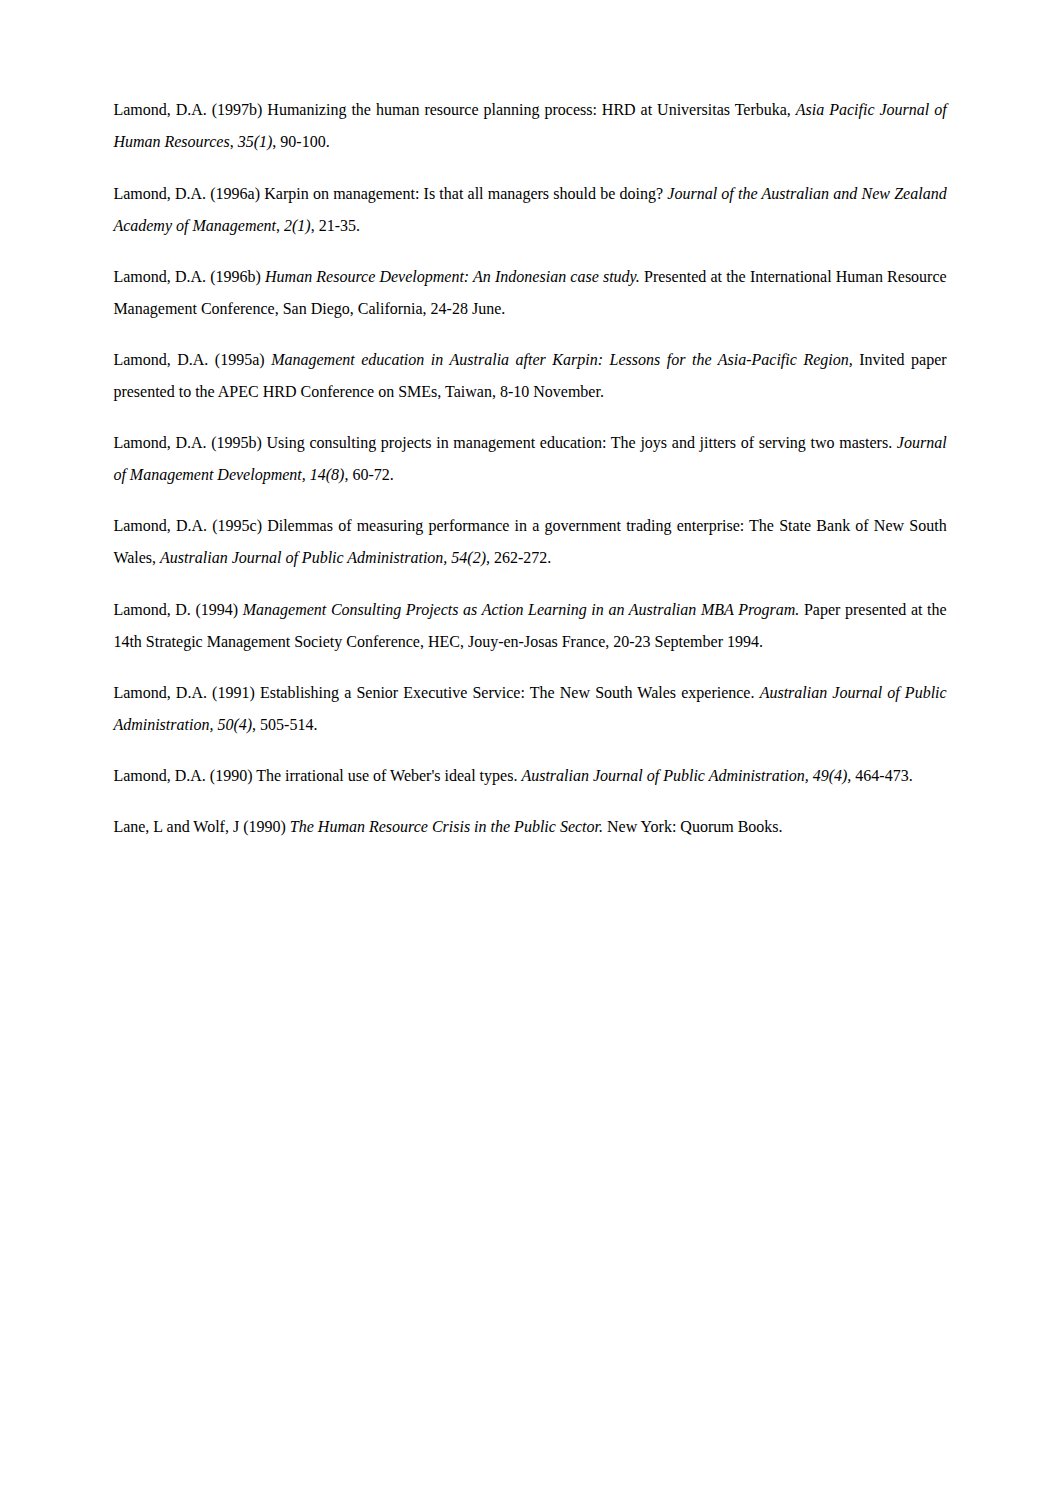Lamond, D.A. (1997b) Humanizing the human resource planning process: HRD at Universitas Terbuka, Asia Pacific Journal of Human Resources, 35(1), 90-100.
Lamond, D.A. (1996a) Karpin on management: Is that all managers should be doing? Journal of the Australian and New Zealand Academy of Management, 2(1), 21-35.
Lamond, D.A. (1996b) Human Resource Development: An Indonesian case study. Presented at the International Human Resource Management Conference, San Diego, California, 24-28 June.
Lamond, D.A. (1995a) Management education in Australia after Karpin: Lessons for the Asia-Pacific Region, Invited paper presented to the APEC HRD Conference on SMEs, Taiwan, 8-10 November.
Lamond, D.A. (1995b) Using consulting projects in management education: The joys and jitters of serving two masters. Journal of Management Development, 14(8), 60-72.
Lamond, D.A. (1995c) Dilemmas of measuring performance in a government trading enterprise: The State Bank of New South Wales, Australian Journal of Public Administration, 54(2), 262-272.
Lamond, D. (1994) Management Consulting Projects as Action Learning in an Australian MBA Program. Paper presented at the 14th Strategic Management Society Conference, HEC, Jouy-en-Josas France, 20-23 September 1994.
Lamond, D.A. (1991) Establishing a Senior Executive Service: The New South Wales experience. Australian Journal of Public Administration, 50(4), 505-514.
Lamond, D.A. (1990) The irrational use of Weber's ideal types. Australian Journal of Public Administration, 49(4), 464-473.
Lane, L and Wolf, J (1990) The Human Resource Crisis in the Public Sector. New York: Quorum Books.